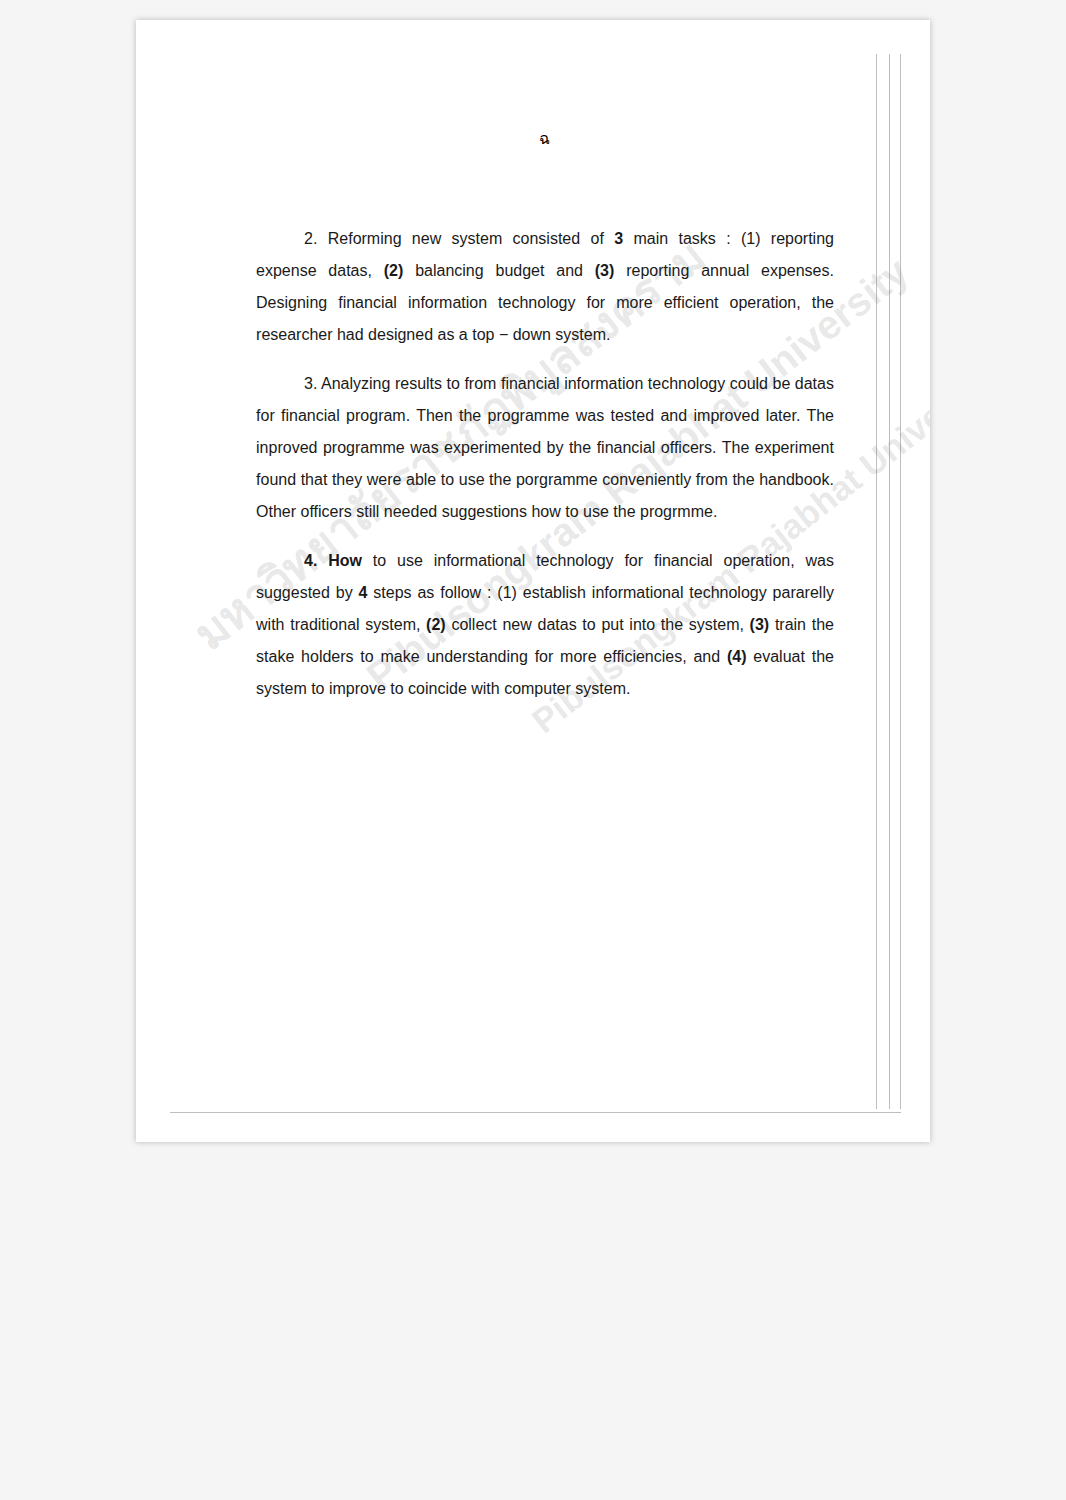มหาวิทยาลัยราชภัฏพิบูลสงคราม
Pibulsongkram Rajabhat University
Pibulsongkram Rajabhat University
ฉ
2. Reforming new system consisted of 3 main tasks : (1) reporting expense datas, (2) balancing budget and (3) reporting annual expenses. Designing financial information technology for more efficient operation, the researcher had designed as a top − down system.
3. Analyzing results to from financial information technology could be datas for financial program. Then the programme was tested and improved later. The inproved programme was experimented by the financial officers. The experiment found that they were able to use the porgramme conveniently from the handbook. Other officers still needed suggestions how to use the progrmme.
4. How to use informational technology for financial operation, was suggested by 4 steps as follow : (1) establish informational technology pararelly with traditional system, (2) collect new datas to put into the system, (3) train the stake holders to make understanding for more efficiencies, and (4) evaluat the system to improve to coincide with computer system.